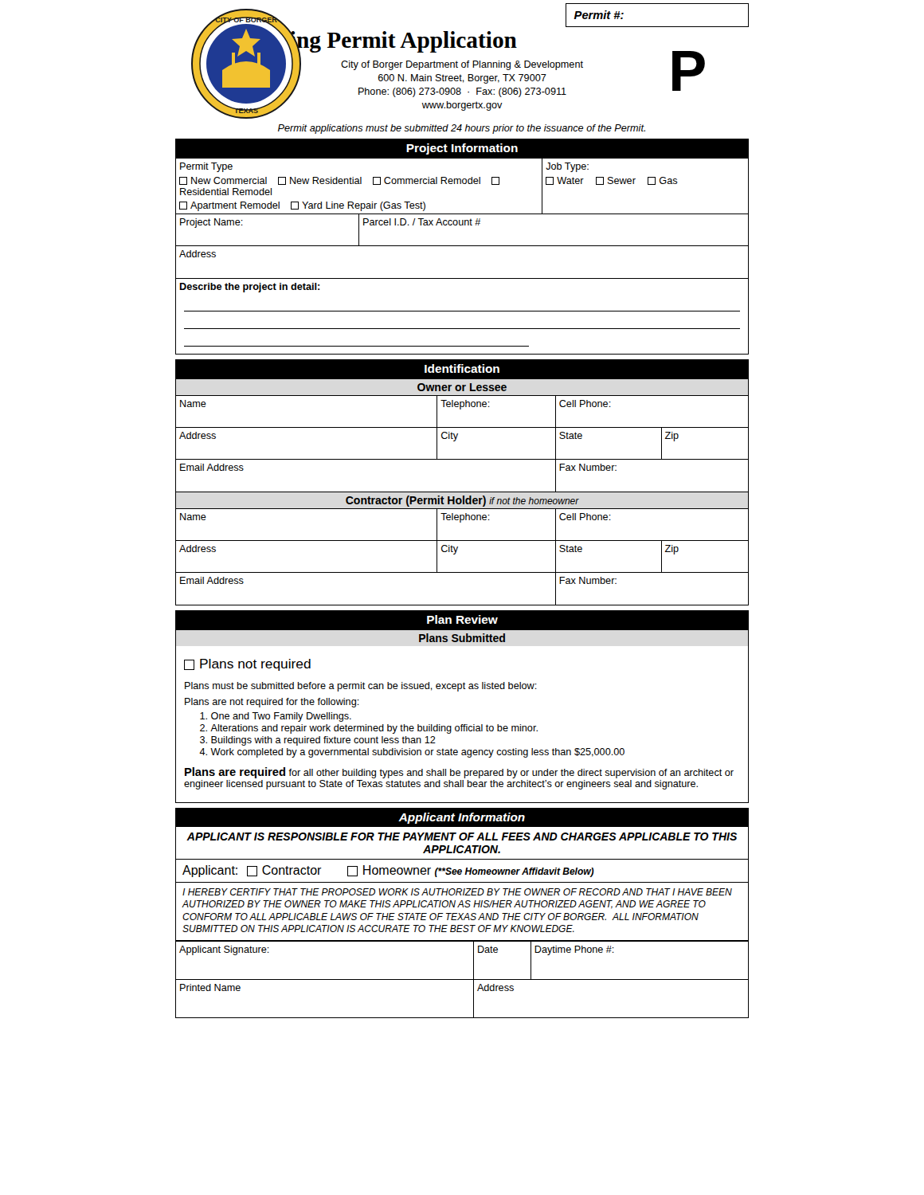Permit #:
CITY OF BORGER TEXAS
P
Plumbing Permit Application
City of Borger Department of Planning & Development
600 N. Main Street, Borger, TX 79007
Phone: (806) 273-0908 · Fax: (806) 273-0911
www.borgertx.gov
Permit applications must be submitted 24 hours prior to the issuance of the Permit.
Project Information
| Permit Type New Commercial New Residential Commercial Remodel Residential Remodel Apartment Remodel Yard Line Repair (Gas Test) | Job Type: Water Sewer Gas |
| Project Name: | Parcel I.D. / Tax Account # |
| Address |
| Describe the project in detail: |
Identification
Owner or Lessee
| Name | Telephone: | Cell Phone: |
| Address | City | State | Zip |
| Email Address | Fax Number: |
Contractor (Permit Holder) if not the homeowner
| Name | Telephone: | Cell Phone: |
| Address | City | State | Zip |
| Email Address | Fax Number: |
Plan Review
Plans Submitted
Plans not required
Plans must be submitted before a permit can be issued, except as listed below:
Plans are not required for the following:
One and Two Family Dwellings.
Alterations and repair work determined by the building official to be minor.
Buildings with a required fixture count less than 12
Work completed by a governmental subdivision or state agency costing less than $25,000.00
Plans are required for all other building types and shall be prepared by or under the direct supervision of an architect or engineer licensed pursuant to State of Texas statutes and shall bear the architect’s or engineers seal and signature.
Applicant Information
APPLICANT IS RESPONSIBLE FOR THE PAYMENT OF ALL FEES AND CHARGES APPLICABLE TO THIS APPLICATION.
Applicant: Contractor Homeowner (**See Homeowner Affidavit Below)
I HEREBY CERTIFY THAT THE PROPOSED WORK IS AUTHORIZED BY THE OWNER OF RECORD AND THAT I HAVE BEEN AUTHORIZED BY THE OWNER TO MAKE THIS APPLICATION AS HIS/HER AUTHORIZED AGENT, AND WE AGREE TO CONFORM TO ALL APPLICABLE LAWS OF THE STATE OF TEXAS AND THE CITY OF BORGER. ALL INFORMATION SUBMITTED ON THIS APPLICATION IS ACCURATE TO THE BEST OF MY KNOWLEDGE.
| Applicant Signature: | Date | Daytime Phone #: |
| Printed Name | Address |